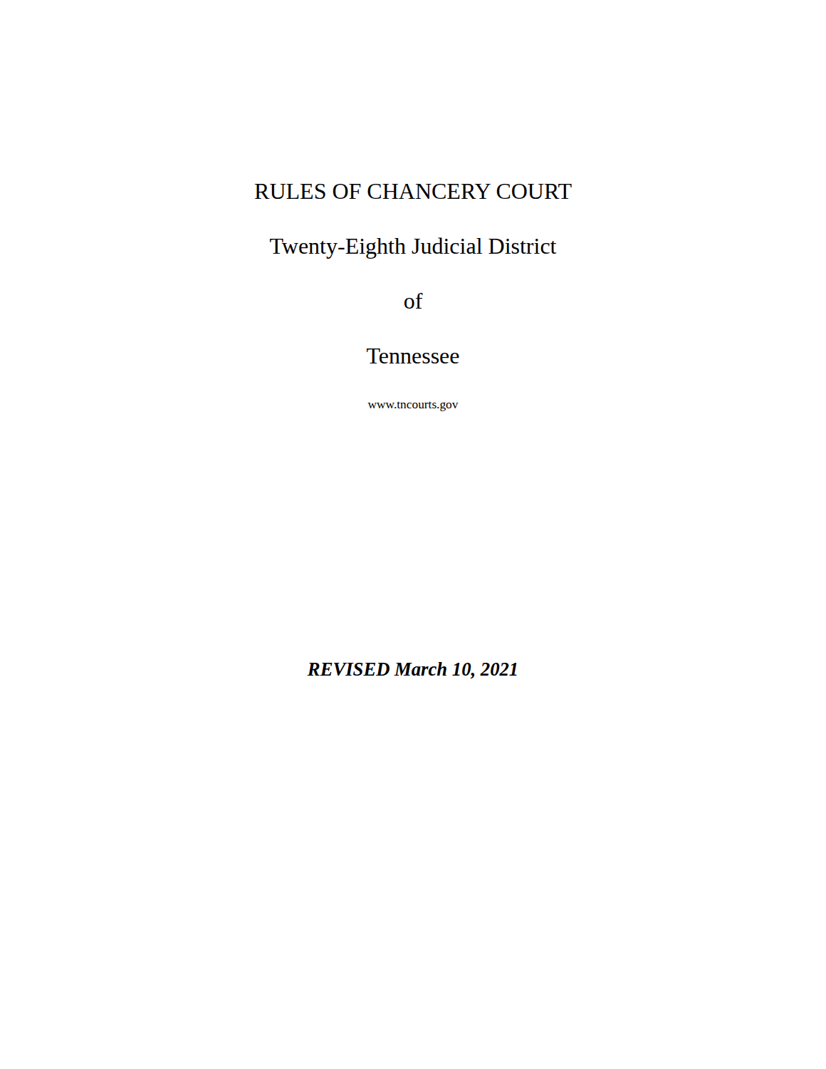RULES OF CHANCERY COURT
Twenty-Eighth Judicial District
of
Tennessee
www.tncourts.gov
REVISED March 10, 2021